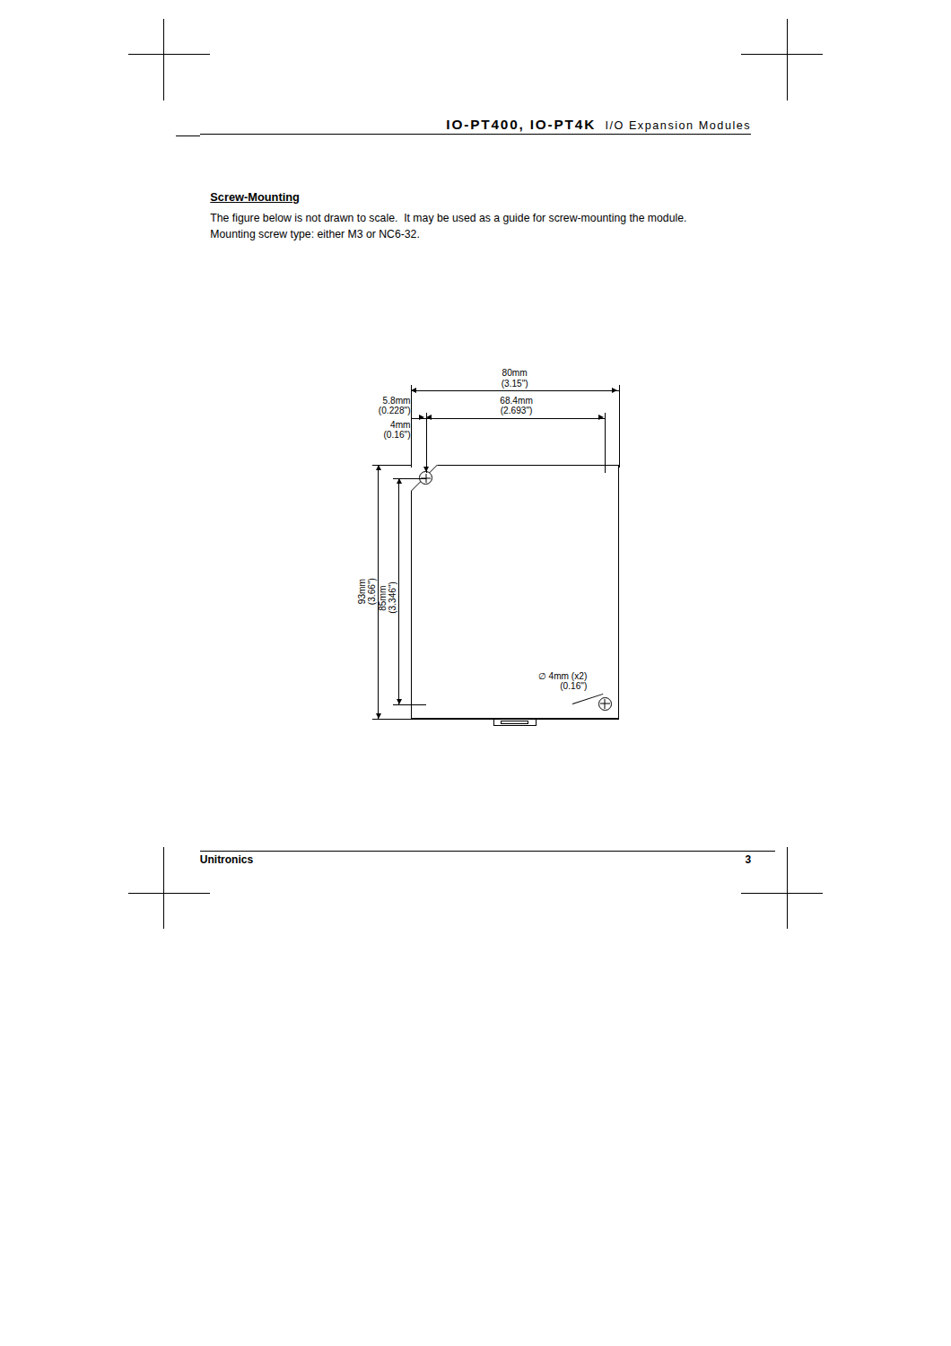IO-PT400, IO-PT4K I/O Expansion Modules
Screw-Mounting
The figure below is not drawn to scale. It may be used as a guide for screw-mounting the module.
Mounting screw type: either M3 or NC6-32.
80mm
(3.15")
68.4mm
(2.693")
5.8mm
(0.228")
4mm
(0.16")
93mm
(3.66")
85mm
(3.346")
∅ 4mm (x2)
(0.16")
Unitronics 3